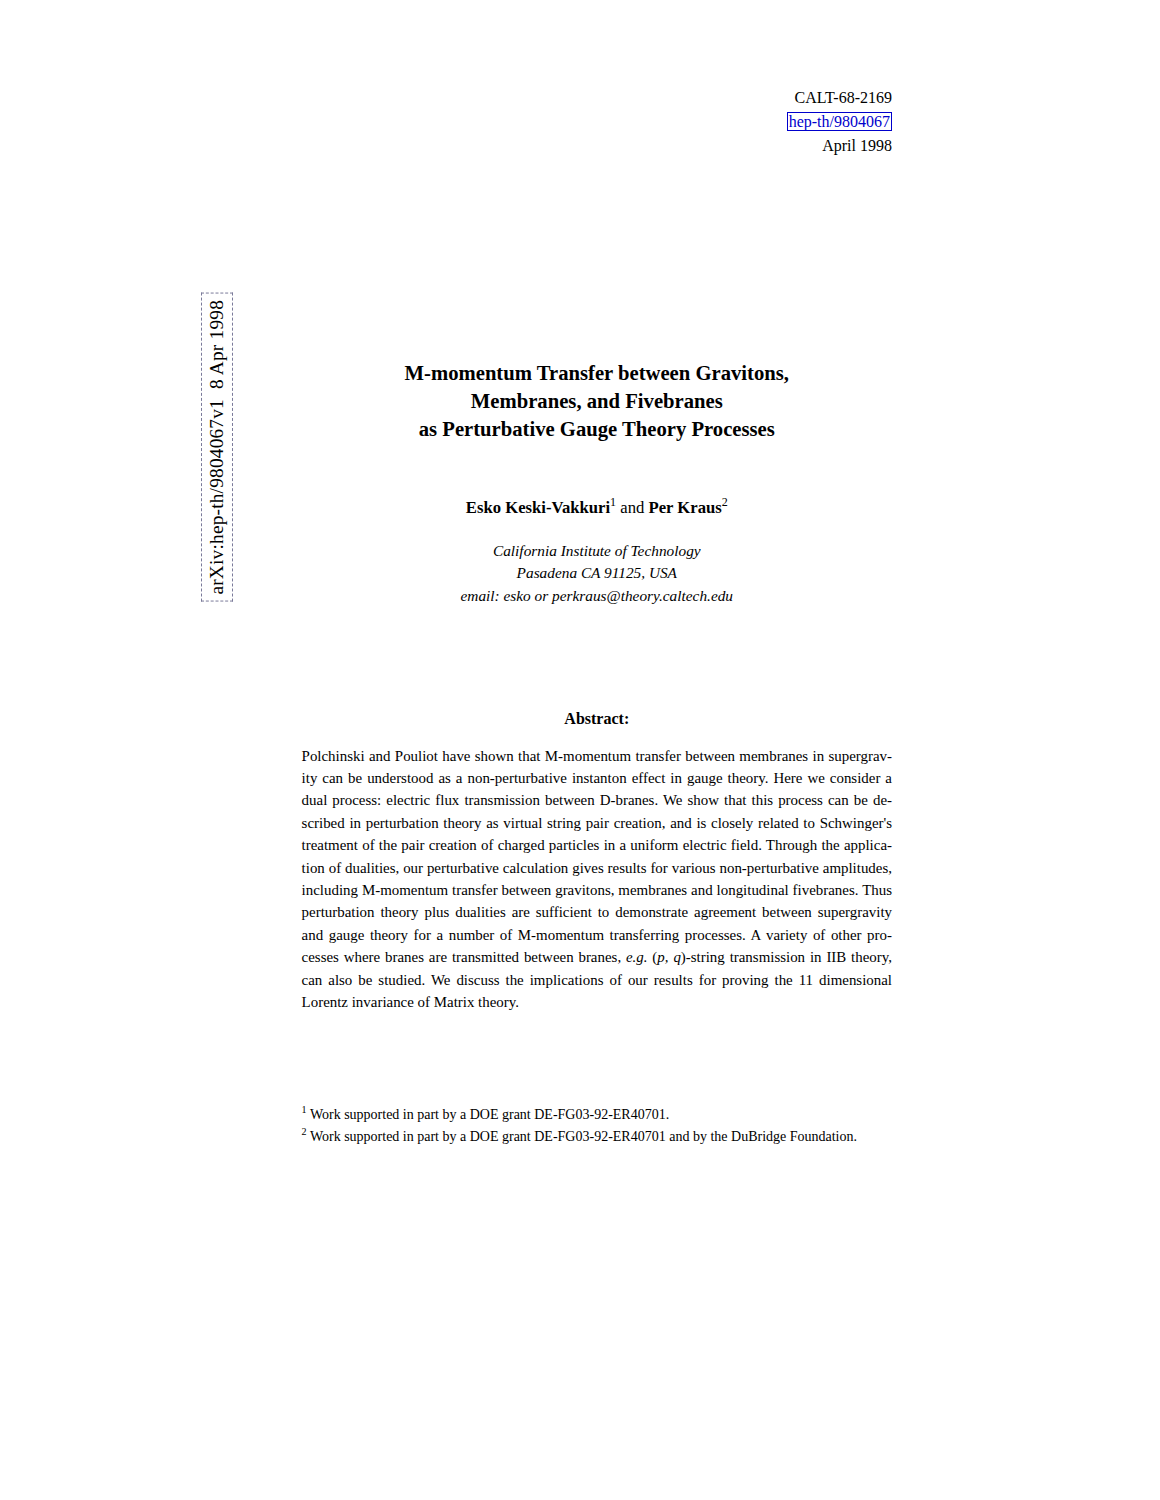arXiv:hep-th/9804067v1 8 Apr 1998
CALT-68-2169
hep-th/9804067
April 1998
M-momentum Transfer between Gravitons,
Membranes, and Fivebranes
as Perturbative Gauge Theory Processes
Esko Keski-Vakkuri1 and Per Kraus2
California Institute of Technology
Pasadena CA 91125, USA
email: esko or perkraus@theory.caltech.edu
Abstract:
Polchinski and Pouliot have shown that M-momentum transfer between membranes in supergravity can be understood as a non-perturbative instanton effect in gauge theory. Here we consider a dual process: electric flux transmission between D-branes. We show that this process can be described in perturbation theory as virtual string pair creation, and is closely related to Schwinger's treatment of the pair creation of charged particles in a uniform electric field. Through the application of dualities, our perturbative calculation gives results for various non-perturbative amplitudes, including M-momentum transfer between gravitons, membranes and longitudinal fivebranes. Thus perturbation theory plus dualities are sufficient to demonstrate agreement between supergravity and gauge theory for a number of M-momentum transferring processes. A variety of other processes where branes are transmitted between branes, e.g. (p, q)-string transmission in IIB theory, can also be studied. We discuss the implications of our results for proving the 11 dimensional Lorentz invariance of Matrix theory.
1 Work supported in part by a DOE grant DE-FG03-92-ER40701.
2 Work supported in part by a DOE grant DE-FG03-92-ER40701 and by the DuBridge Foundation.